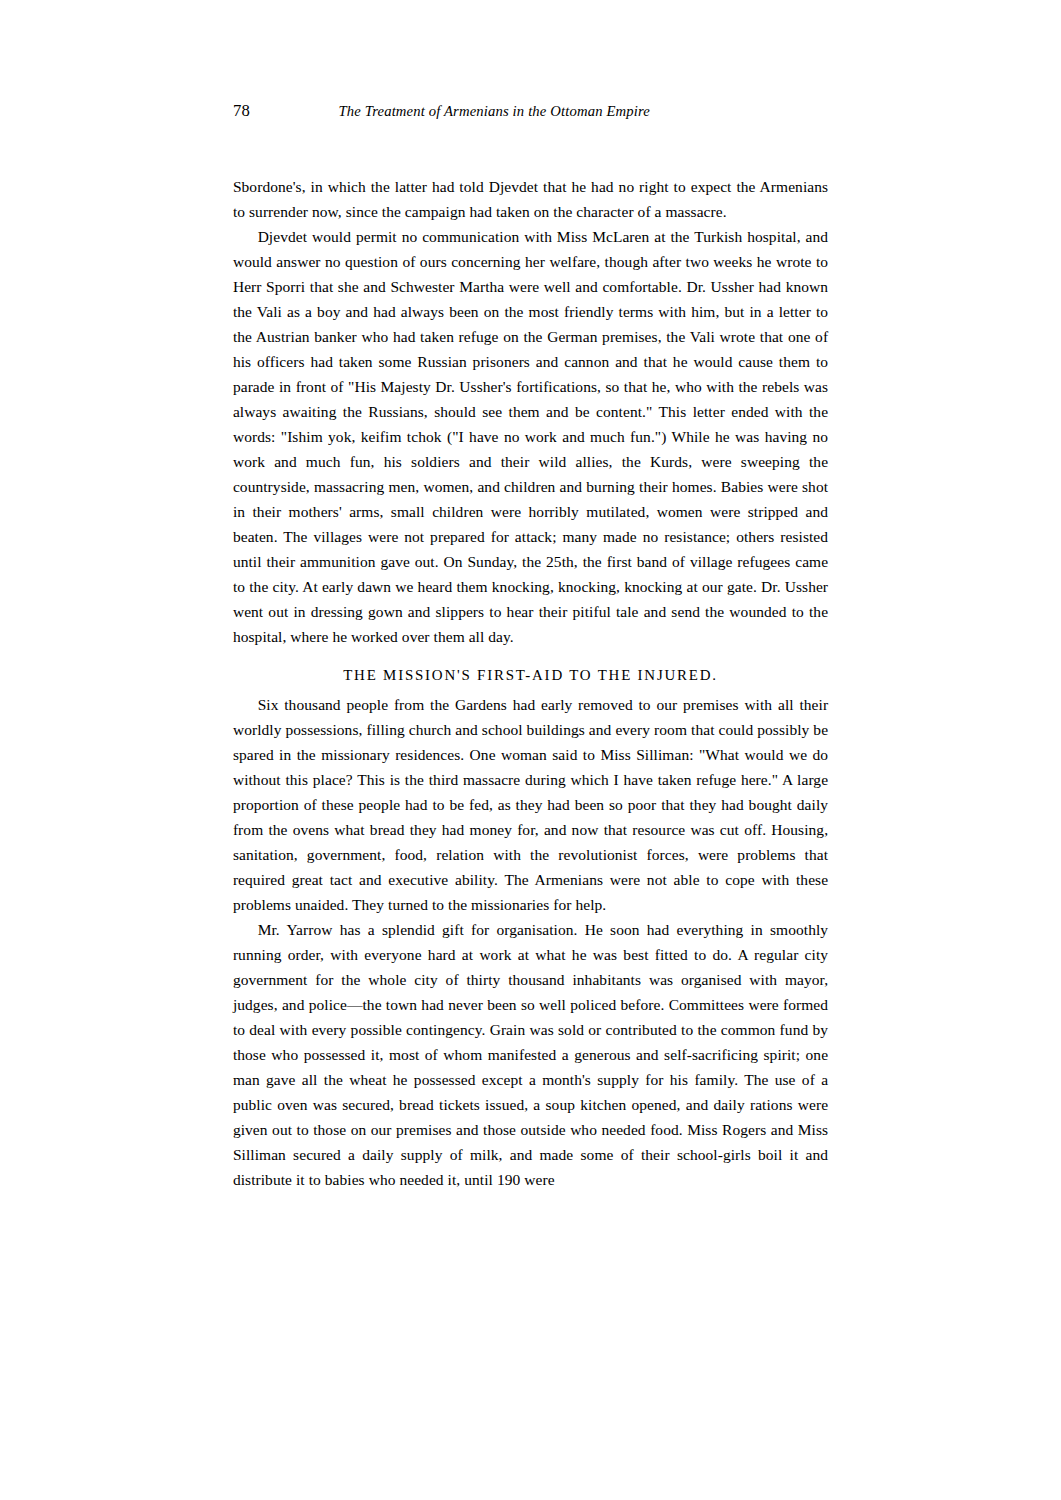78
The Treatment of Armenians in the Ottoman Empire
Sbordone's, in which the latter had told Djevdet that he had no right to expect the Armenians to surrender now, since the campaign had taken on the character of a massacre.
Djevdet would permit no communication with Miss McLaren at the Turkish hospital, and would answer no question of ours concerning her welfare, though after two weeks he wrote to Herr Sporri that she and Schwester Martha were well and comfortable. Dr. Ussher had known the Vali as a boy and had always been on the most friendly terms with him, but in a letter to the Austrian banker who had taken refuge on the German premises, the Vali wrote that one of his officers had taken some Russian prisoners and cannon and that he would cause them to parade in front of "His Majesty Dr. Ussher's fortifications, so that he, who with the rebels was always awaiting the Russians, should see them and be content." This letter ended with the words: "Ishim yok, keifim tchok ("I have no work and much fun.") While he was having no work and much fun, his soldiers and their wild allies, the Kurds, were sweeping the countryside, massacring men, women, and children and burning their homes. Babies were shot in their mothers' arms, small children were horribly mutilated, women were stripped and beaten. The villages were not prepared for attack; many made no resistance; others resisted until their ammunition gave out. On Sunday, the 25th, the first band of village refugees came to the city. At early dawn we heard them knocking, knocking, knocking at our gate. Dr. Ussher went out in dressing gown and slippers to hear their pitiful tale and send the wounded to the hospital, where he worked over them all day.
THE MISSION'S FIRST-AID TO THE INJURED.
Six thousand people from the Gardens had early removed to our premises with all their worldly possessions, filling church and school buildings and every room that could possibly be spared in the missionary residences. One woman said to Miss Silliman: "What would we do without this place? This is the third massacre during which I have taken refuge here." A large proportion of these people had to be fed, as they had been so poor that they had bought daily from the ovens what bread they had money for, and now that resource was cut off. Housing, sanitation, government, food, relation with the revolutionist forces, were problems that required great tact and executive ability. The Armenians were not able to cope with these problems unaided. They turned to the missionaries for help.
Mr. Yarrow has a splendid gift for organisation. He soon had everything in smoothly running order, with everyone hard at work at what he was best fitted to do. A regular city government for the whole city of thirty thousand inhabitants was organised with mayor, judges, and police—the town had never been so well policed before. Committees were formed to deal with every possible contingency. Grain was sold or contributed to the common fund by those who possessed it, most of whom manifested a generous and self-sacrificing spirit; one man gave all the wheat he possessed except a month's supply for his family. The use of a public oven was secured, bread tickets issued, a soup kitchen opened, and daily rations were given out to those on our premises and those outside who needed food. Miss Rogers and Miss Silliman secured a daily supply of milk, and made some of their school-girls boil it and distribute it to babies who needed it, until 190 were